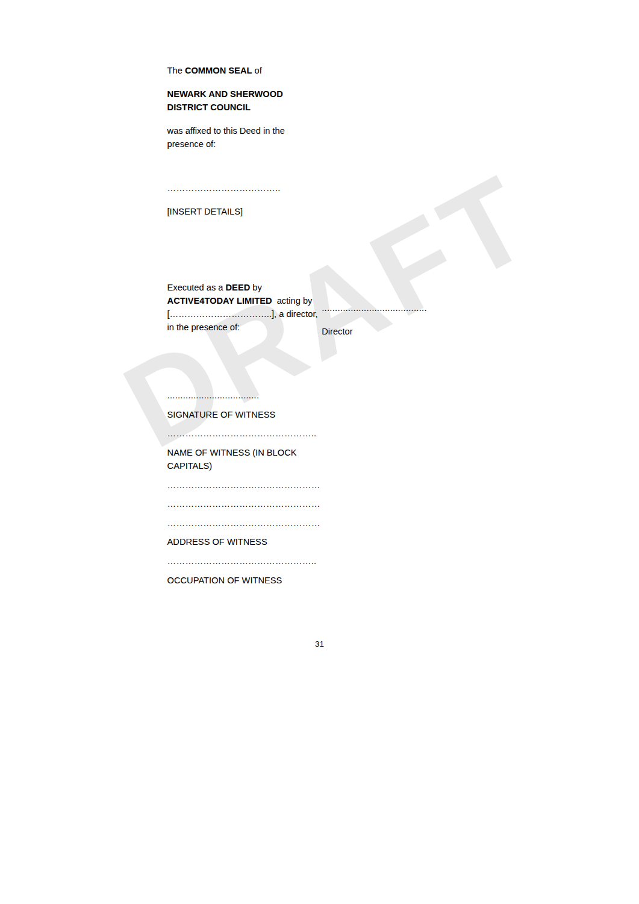DRAFT
| The COMMON SEAL of NEWARK AND SHERWOOD DISTRICT COUNCIL was affixed to this Deed in the presence of: ……………………………….. [INSERT DETAILS] | |
| Executed as a DEED by ACTIVE4TODAY LIMITED acting by [……………………………..], a director, in the presence of: | ........................................ Director |
| ................................... SIGNATURE OF WITNESS ………………………………………….. NAME OF WITNESS (IN BLOCK CAPITALS) …………………………………………… …………………………………………… …………………………………………… ADDRESS OF WITNESS ………………………………………….. OCCUPATION OF WITNESS | |
31